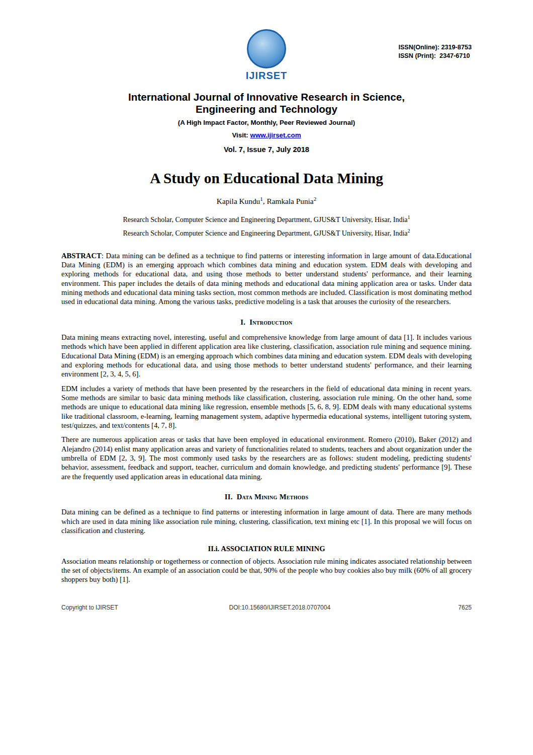ISSN(Online): 2319-8753
ISSN (Print): 2347-6710
IJIRSET
International Journal of Innovative Research in Science,
Engineering and Technology
(A High Impact Factor, Monthly, Peer Reviewed Journal)
Visit: www.ijirset.com
Vol. 7, Issue 7, July 2018
A Study on Educational Data Mining
Kapila Kundu1, Ramkala Punia2
Research Scholar, Computer Science and Engineering Department, GJUS&T University, Hisar, India1
Research Scholar, Computer Science and Engineering Department, GJUS&T University, Hisar, India2
ABSTRACT: Data mining can be defined as a technique to find patterns or interesting information in large amount of data.Educational Data Mining (EDM) is an emerging approach which combines data mining and education system. EDM deals with developing and exploring methods for educational data, and using those methods to better understand students' performance, and their learning environment. This paper includes the details of data mining methods and educational data mining application area or tasks. Under data mining methods and educational data mining tasks section, most common methods are included. Classification is most dominating method used in educational data mining. Among the various tasks, predictive modeling is a task that arouses the curiosity of the researchers.
I. Introduction
Data mining means extracting novel, interesting, useful and comprehensive knowledge from large amount of data [1]. It includes various methods which have been applied in different application area like clustering, classification, association rule mining and sequence mining. Educational Data Mining (EDM) is an emerging approach which combines data mining and education system. EDM deals with developing and exploring methods for educational data, and using those methods to better understand students' performance, and their learning environment [2, 3, 4, 5, 6].
EDM includes a variety of methods that have been presented by the researchers in the field of educational data mining in recent years. Some methods are similar to basic data mining methods like classification, clustering, association rule mining. On the other hand, some methods are unique to educational data mining like regression, ensemble methods [5, 6, 8, 9]. EDM deals with many educational systems like traditional classroom, e-learning, learning management system, adaptive hypermedia educational systems, intelligent tutoring system, test/quizzes, and text/contents [4, 7, 8].
There are numerous application areas or tasks that have been employed in educational environment. Romero (2010), Baker (2012) and Alejandro (2014) enlist many application areas and variety of functionalities related to students, teachers and about organization under the umbrella of EDM [2, 3, 9]. The most commonly used tasks by the researchers are as follows: student modeling, predicting students' behavior, assessment, feedback and support, teacher, curriculum and domain knowledge, and predicting students' performance [9]. These are the frequently used application areas in educational data mining.
II. Data Mining Methods
Data mining can be defined as a technique to find patterns or interesting information in large amount of data. There are many methods which are used in data mining like association rule mining, clustering, classification, text mining etc [1]. In this proposal we will focus on classification and clustering.
II.i. ASSOCIATION RULE MINING
Association means relationship or togetherness or connection of objects. Association rule mining indicates associated relationship between the set of objects/items. An example of an association could be that, 90% of the people who buy cookies also buy milk (60% of all grocery shoppers buy both) [1].
Copyright to IJIRSET
DOI:10.15680/IJIRSET.2018.0707004
7625